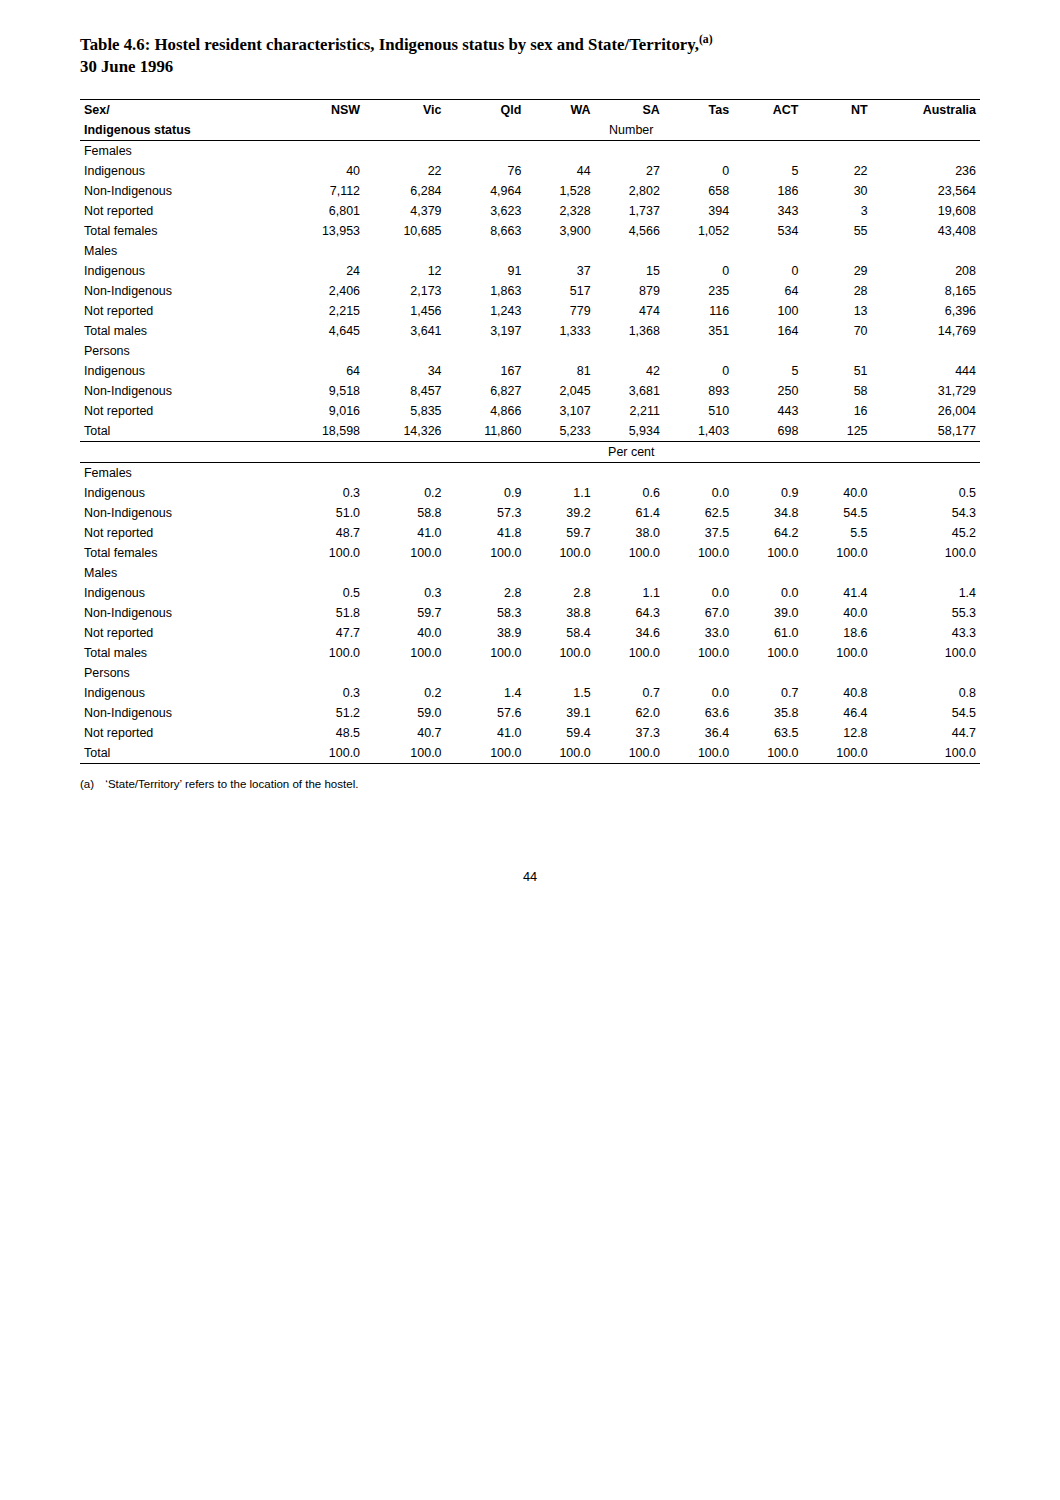Table 4.6: Hostel resident characteristics, Indigenous status by sex and State/Territory,(a)
30 June 1996
| Sex/ | NSW | Vic | Qld | WA | SA | Tas | ACT | NT | Australia |
| --- | --- | --- | --- | --- | --- | --- | --- | --- | --- |
| Indigenous status | Number |
| Females | | | | | | | | | |
| Indigenous | 40 | 22 | 76 | 44 | 27 | 0 | 5 | 22 | 236 |
| Non-Indigenous | 7,112 | 6,284 | 4,964 | 1,528 | 2,802 | 658 | 186 | 30 | 23,564 |
| Not reported | 6,801 | 4,379 | 3,623 | 2,328 | 1,737 | 394 | 343 | 3 | 19,608 |
| Total females | 13,953 | 10,685 | 8,663 | 3,900 | 4,566 | 1,052 | 534 | 55 | 43,408 |
| Males | | | | | | | | | |
| Indigenous | 24 | 12 | 91 | 37 | 15 | 0 | 0 | 29 | 208 |
| Non-Indigenous | 2,406 | 2,173 | 1,863 | 517 | 879 | 235 | 64 | 28 | 8,165 |
| Not reported | 2,215 | 1,456 | 1,243 | 779 | 474 | 116 | 100 | 13 | 6,396 |
| Total males | 4,645 | 3,641 | 3,197 | 1,333 | 1,368 | 351 | 164 | 70 | 14,769 |
| Persons | | | | | | | | | |
| Indigenous | 64 | 34 | 167 | 81 | 42 | 0 | 5 | 51 | 444 |
| Non-Indigenous | 9,518 | 8,457 | 6,827 | 2,045 | 3,681 | 893 | 250 | 58 | 31,729 |
| Not reported | 9,016 | 5,835 | 4,866 | 3,107 | 2,211 | 510 | 443 | 16 | 26,004 |
| Total | 18,598 | 14,326 | 11,860 | 5,233 | 5,934 | 1,403 | 698 | 125 | 58,177 |
| | Per cent |
| Females | | | | | | | | | |
| Indigenous | 0.3 | 0.2 | 0.9 | 1.1 | 0.6 | 0.0 | 0.9 | 40.0 | 0.5 |
| Non-Indigenous | 51.0 | 58.8 | 57.3 | 39.2 | 61.4 | 62.5 | 34.8 | 54.5 | 54.3 |
| Not reported | 48.7 | 41.0 | 41.8 | 59.7 | 38.0 | 37.5 | 64.2 | 5.5 | 45.2 |
| Total females | 100.0 | 100.0 | 100.0 | 100.0 | 100.0 | 100.0 | 100.0 | 100.0 | 100.0 |
| Males | | | | | | | | | |
| Indigenous | 0.5 | 0.3 | 2.8 | 2.8 | 1.1 | 0.0 | 0.0 | 41.4 | 1.4 |
| Non-Indigenous | 51.8 | 59.7 | 58.3 | 38.8 | 64.3 | 67.0 | 39.0 | 40.0 | 55.3 |
| Not reported | 47.7 | 40.0 | 38.9 | 58.4 | 34.6 | 33.0 | 61.0 | 18.6 | 43.3 |
| Total males | 100.0 | 100.0 | 100.0 | 100.0 | 100.0 | 100.0 | 100.0 | 100.0 | 100.0 |
| Persons | | | | | | | | | |
| Indigenous | 0.3 | 0.2 | 1.4 | 1.5 | 0.7 | 0.0 | 0.7 | 40.8 | 0.8 |
| Non-Indigenous | 51.2 | 59.0 | 57.6 | 39.1 | 62.0 | 63.6 | 35.8 | 46.4 | 54.5 |
| Not reported | 48.5 | 40.7 | 41.0 | 59.4 | 37.3 | 36.4 | 63.5 | 12.8 | 44.7 |
| Total | 100.0 | 100.0 | 100.0 | 100.0 | 100.0 | 100.0 | 100.0 | 100.0 | 100.0 |
(a)‘State/Territory’ refers to the location of the hostel.
44